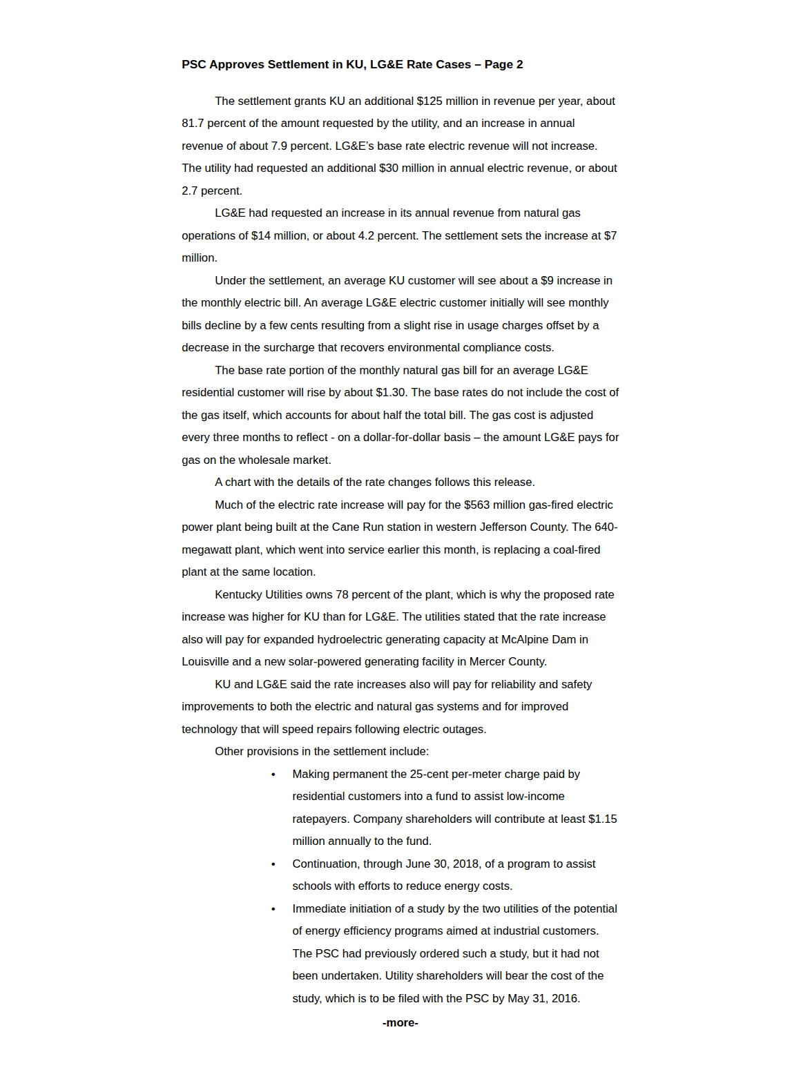PSC Approves Settlement in KU, LG&E Rate Cases – Page 2
The settlement grants KU an additional $125 million in revenue per year, about 81.7 percent of the amount requested by the utility, and an increase in annual revenue of about 7.9 percent. LG&E’s base rate electric revenue will not increase. The utility had requested an additional $30 million in annual electric revenue, or about 2.7 percent.
LG&E had requested an increase in its annual revenue from natural gas operations of $14 million, or about 4.2 percent. The settlement sets the increase at $7 million.
Under the settlement, an average KU customer will see about a $9 increase in the monthly electric bill. An average LG&E electric customer initially will see monthly bills decline by a few cents resulting from a slight rise in usage charges offset by a decrease in the surcharge that recovers environmental compliance costs.
The base rate portion of the monthly natural gas bill for an average LG&E residential customer will rise by about $1.30. The base rates do not include the cost of the gas itself, which accounts for about half the total bill. The gas cost is adjusted every three months to reflect - on a dollar-for-dollar basis – the amount LG&E pays for gas on the wholesale market.
A chart with the details of the rate changes follows this release.
Much of the electric rate increase will pay for the $563 million gas-fired electric power plant being built at the Cane Run station in western Jefferson County. The 640-megawatt plant, which went into service earlier this month, is replacing a coal-fired plant at the same location.
Kentucky Utilities owns 78 percent of the plant, which is why the proposed rate increase was higher for KU than for LG&E. The utilities stated that the rate increase also will pay for expanded hydroelectric generating capacity at McAlpine Dam in Louisville and a new solar-powered generating facility in Mercer County.
KU and LG&E said the rate increases also will pay for reliability and safety improvements to both the electric and natural gas systems and for improved technology that will speed repairs following electric outages.
Other provisions in the settlement include:
Making permanent the 25-cent per-meter charge paid by residential customers into a fund to assist low-income ratepayers. Company shareholders will contribute at least $1.15 million annually to the fund.
Continuation, through June 30, 2018, of a program to assist schools with efforts to reduce energy costs.
Immediate initiation of a study by the two utilities of the potential of energy efficiency programs aimed at industrial customers. The PSC had previously ordered such a study, but it had not been undertaken. Utility shareholders will bear the cost of the study, which is to be filed with the PSC by May 31, 2016.
-more-